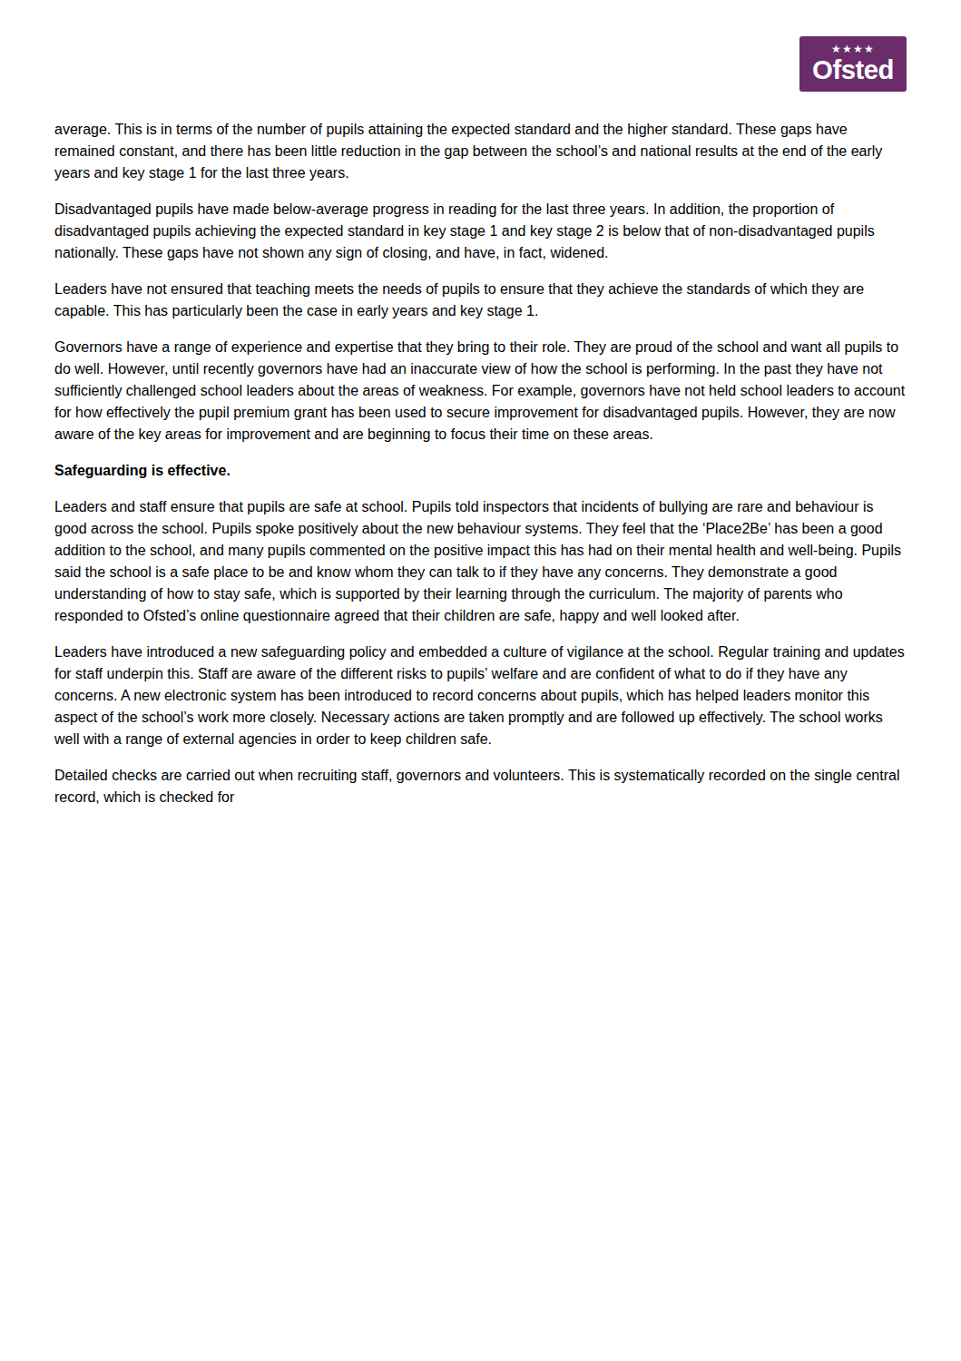★★★★ Ofsted
average. This is in terms of the number of pupils attaining the expected standard and the higher standard. These gaps have remained constant, and there has been little reduction in the gap between the school’s and national results at the end of the early years and key stage 1 for the last three years.
Disadvantaged pupils have made below-average progress in reading for the last three years. In addition, the proportion of disadvantaged pupils achieving the expected standard in key stage 1 and key stage 2 is below that of non-disadvantaged pupils nationally. These gaps have not shown any sign of closing, and have, in fact, widened.
Leaders have not ensured that teaching meets the needs of pupils to ensure that they achieve the standards of which they are capable. This has particularly been the case in early years and key stage 1.
Governors have a range of experience and expertise that they bring to their role. They are proud of the school and want all pupils to do well. However, until recently governors have had an inaccurate view of how the school is performing. In the past they have not sufficiently challenged school leaders about the areas of weakness. For example, governors have not held school leaders to account for how effectively the pupil premium grant has been used to secure improvement for disadvantaged pupils. However, they are now aware of the key areas for improvement and are beginning to focus their time on these areas.
Safeguarding is effective.
Leaders and staff ensure that pupils are safe at school. Pupils told inspectors that incidents of bullying are rare and behaviour is good across the school. Pupils spoke positively about the new behaviour systems. They feel that the ‘Place2Be’ has been a good addition to the school, and many pupils commented on the positive impact this has had on their mental health and well-being. Pupils said the school is a safe place to be and know whom they can talk to if they have any concerns. They demonstrate a good understanding of how to stay safe, which is supported by their learning through the curriculum. The majority of parents who responded to Ofsted’s online questionnaire agreed that their children are safe, happy and well looked after.
Leaders have introduced a new safeguarding policy and embedded a culture of vigilance at the school. Regular training and updates for staff underpin this. Staff are aware of the different risks to pupils’ welfare and are confident of what to do if they have any concerns. A new electronic system has been introduced to record concerns about pupils, which has helped leaders monitor this aspect of the school’s work more closely. Necessary actions are taken promptly and are followed up effectively. The school works well with a range of external agencies in order to keep children safe.
Detailed checks are carried out when recruiting staff, governors and volunteers. This is systematically recorded on the single central record, which is checked for